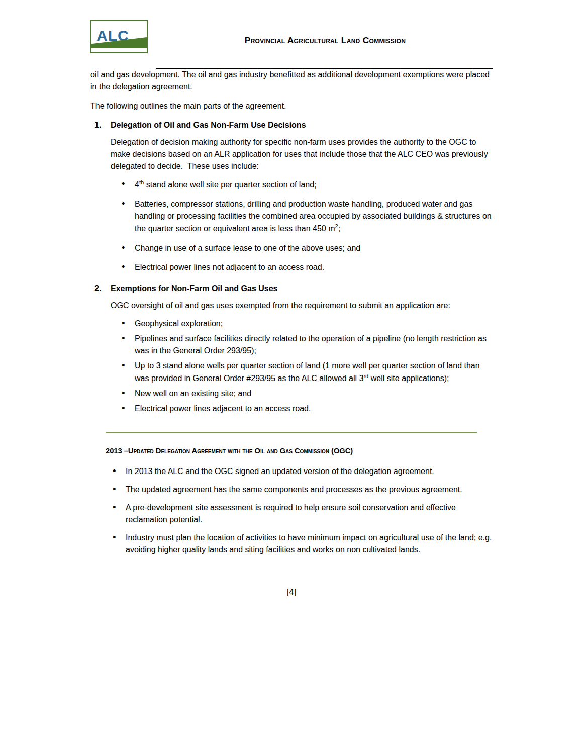ALC
Provincial Agricultural Land Commission
oil and gas development. The oil and gas industry benefitted as additional development exemptions were placed in the delegation agreement.
The following outlines the main parts of the agreement.
Delegation of Oil and Gas Non-Farm Use Decisions
Delegation of decision making authority for specific non-farm uses provides the authority to the OGC to make decisions based on an ALR application for uses that include those that the ALC CEO was previously delegated to decide. These uses include:
4th stand alone well site per quarter section of land;
Batteries, compressor stations, drilling and production waste handling, produced water and gas handling or processing facilities the combined area occupied by associated buildings & structures on the quarter section or equivalent area is less than 450 m2;
Change in use of a surface lease to one of the above uses; and
Electrical power lines not adjacent to an access road.
Exemptions for Non-Farm Oil and Gas Uses
OGC oversight of oil and gas uses exempted from the requirement to submit an application are:
Geophysical exploration;
Pipelines and surface facilities directly related to the operation of a pipeline (no length restriction as was in the General Order 293/95);
Up to 3 stand alone wells per quarter section of land (1 more well per quarter section of land than was provided in General Order #293/95 as the ALC allowed all 3rd well site applications);
New well on an existing site; and
Electrical power lines adjacent to an access road.
2013 –Updated Delegation Agreement with the Oil and Gas Commission (OGC)
In 2013 the ALC and the OGC signed an updated version of the delegation agreement.
The updated agreement has the same components and processes as the previous agreement.
A pre-development site assessment is required to help ensure soil conservation and effective reclamation potential.
Industry must plan the location of activities to have minimum impact on agricultural use of the land; e.g. avoiding higher quality lands and siting facilities and works on non cultivated lands.
[4]